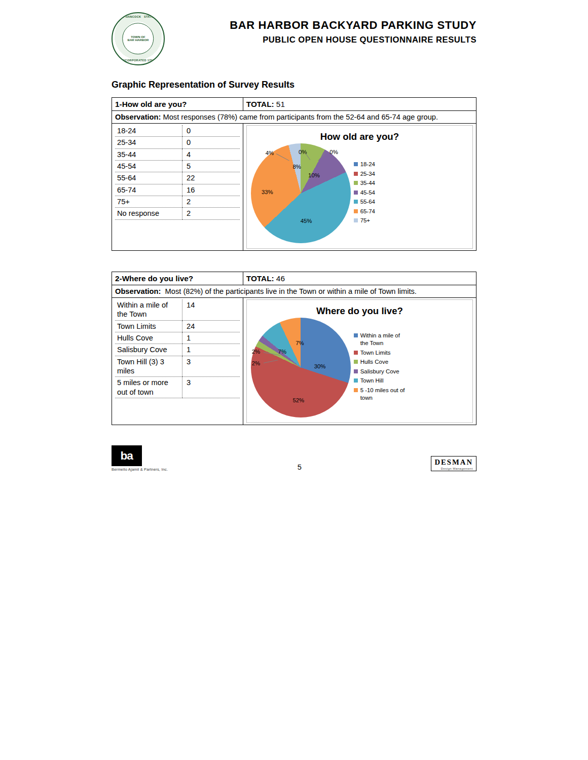County of Hancock State of Maine Incorporated 1796
TOWN OF
BAR HARBOR
Bar Harbor Backyard Parking Study
Public Open House Questionnaire Results
Graphic Representation of Survey Results
| 1-How old are you? | TOTAL: 51 |
| Observation: Most responses (78%) came from participants from the 52-64 and 65-74 age group. |
| / 18-24 / 0 / / 25-34 / 0 / / 35-44 / 4 / / 45-54 / 5 / / 55-64 / 22 / / 65-74 / 16 / / 75+ / 2 / / No response / 2 / | How old are you? 0% 0% 4% 8% 10% 45% 33% 18-24 25-34 35-44 45-54 55-64 65-74 75+ |
| 2-Where do you live? | TOTAL: 46 |
| Observation: Most (82%) of the participants live in the Town or within a mile of Town limits. |
| / Within a mile of the Town / 14 / / Town Limits / 24 / / Hulls Cove / 1 / / Salisbury Cove / 1 / / Town Hill (3) 3 miles / 3 / / 5 miles or more out of town / 3 / | Where do you live? 30% 52% 2% 2% 7% 7% Within a mile of the Town Town Limits Hulls Cove Salisbury Cove Town Hill 5 -10 miles out of town |
ba
Bermello Ajamil & Partners, Inc.
5
DESMAN
Design Management